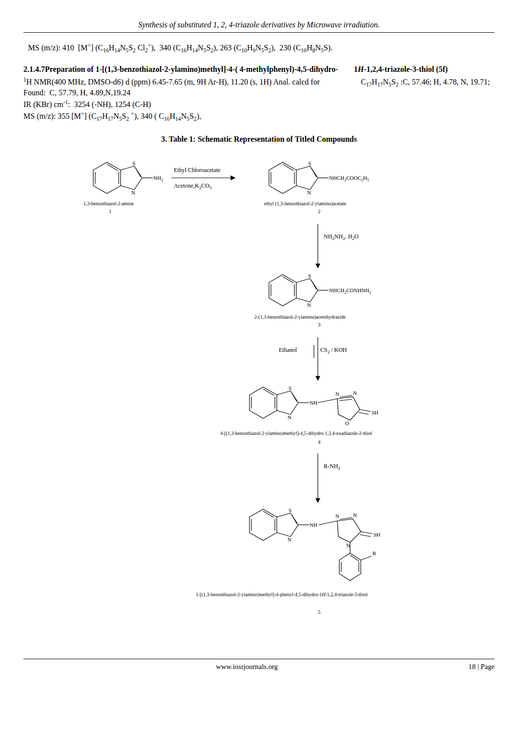Synthesis of substituted 1, 2, 4-triazole derivatives by Microwave irradiation.
MS (m/z): 410 [M+] (C16H14N5S2 Cl2+), 340 (C16H14N5S2), 263 (C10H9N5S2), 230 (C10H8N5S).
2.1.4.7Preparation of 1-[(1,3-benzothiazol-2-ylamino)methyl]-4-( 4-methylphenyl)-4,5-dihydro- 1H-1,2,4-triazole-3-thiol (5f)
1H NMR(400 MHz, DMSO-d6) d (ppm) 6.45-7.65 (m, 9H Ar-H), 11.20 (s, 1H) Anal. calcd for C17H17N5S2 :C, 57.46; H, 4.78, N, 19.71; Found: C, 57.79, H, 4.89,N,19.24
IR (KBr) cm-1: 3254 (-NH), 1254 (C-H)
MS (m/z): 355 [M+] (C17H17N5S2 +), 340 ( C16H14N5S2),
3. Table 1: Schematic Representation of Titled Compounds
S N NH2 1,3-benzothiazol-2-amine 1 Ethyl Chloroacetate Acetone,K2CO3 S N NHCH2COOC2H5 ethyl (1,3-benzothiazol-2-ylamino)acetate 2 NH2NH2. H2O S N NHCH2CONHNH2 2-(1,3-benzothiazol-2-ylamino)acetohydrazide 3 Ethanol CS2 / KOH S N NH N N O SH 4-[(1,3-benzothiazol-2-ylamino)methyl]-4,5-dihydro-1,3,4-oxadiazole-2-thiol 4 R-NH2 S N NH N N N SH R 1-[(1,3-benzothiazol-2-ylamino)methyl]-4-phenyl-4,5-dihydro-1H-1,2,4-triazole-3-thiol 5
www.iosrjournals.org 18 | Page